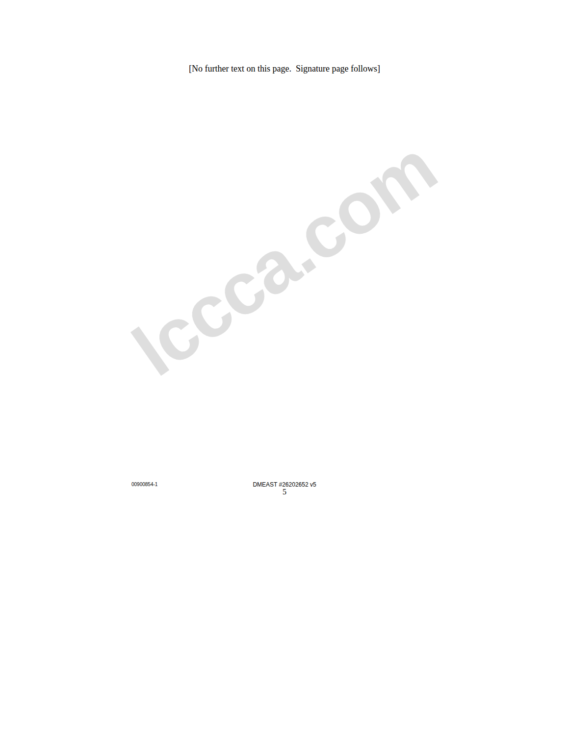lccca.com
[No further text on this page. Signature page follows]
00900854-1
DMEAST #26202652 v5
5